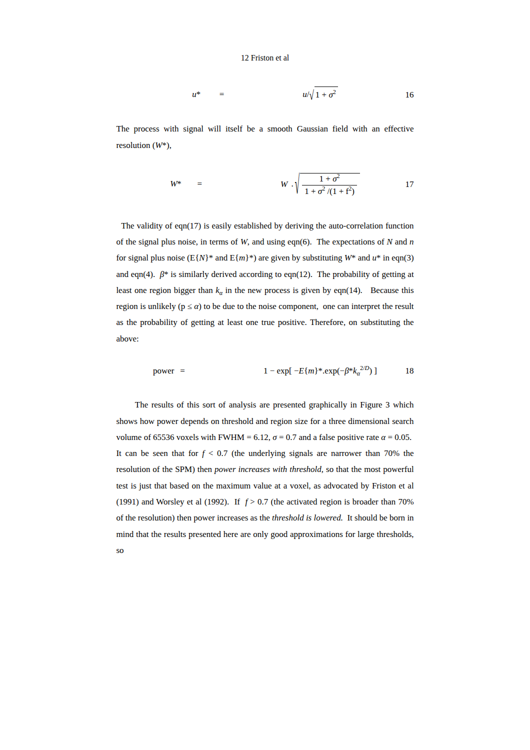12 Friston et al
u*= u/1 + σ2
16
The process with signal will itself be a smooth Gaussian field with an effective resolution (W*),
W*= W . 1 + σ21 + σ2 /(1 + f2)
17
The validity of eqn(17) is easily established by deriving the auto-correlation function of the signal plus noise, in terms of W, and using eqn(6). The expectations of N and n for signal plus noise (E{N}* and E{m}*) are given by substituting W* and u* in eqn(3) and eqn(4). β* is similarly derived according to eqn(12). The probability of getting at least one region bigger than kα in the new process is given by eqn(14). Because this region is unlikely (p ≤ α) to be due to the noise component, one can interpret the result as the probability of getting at least one true positive. Therefore, on substituting the above:
power= 1 − exp[ −E{m}*.exp(−β*kα2/D) ]
18
The results of this sort of analysis are presented graphically in Figure 3 which shows how power depends on threshold and region size for a three dimensional search volume of 65536 voxels with FWHM = 6.12, σ = 0.7 and a false positive rate α = 0.05. It can be seen that for f < 0.7 (the underlying signals are narrower than 70% the resolution of the SPM) then power increases with threshold, so that the most powerful test is just that based on the maximum value at a voxel, as advocated by Friston et al (1991) and Worsley et al (1992). If f > 0.7 (the activated region is broader than 70% of the resolution) then power increases as the threshold is lowered. It should be born in mind that the results presented here are only good approximations for large thresholds, so